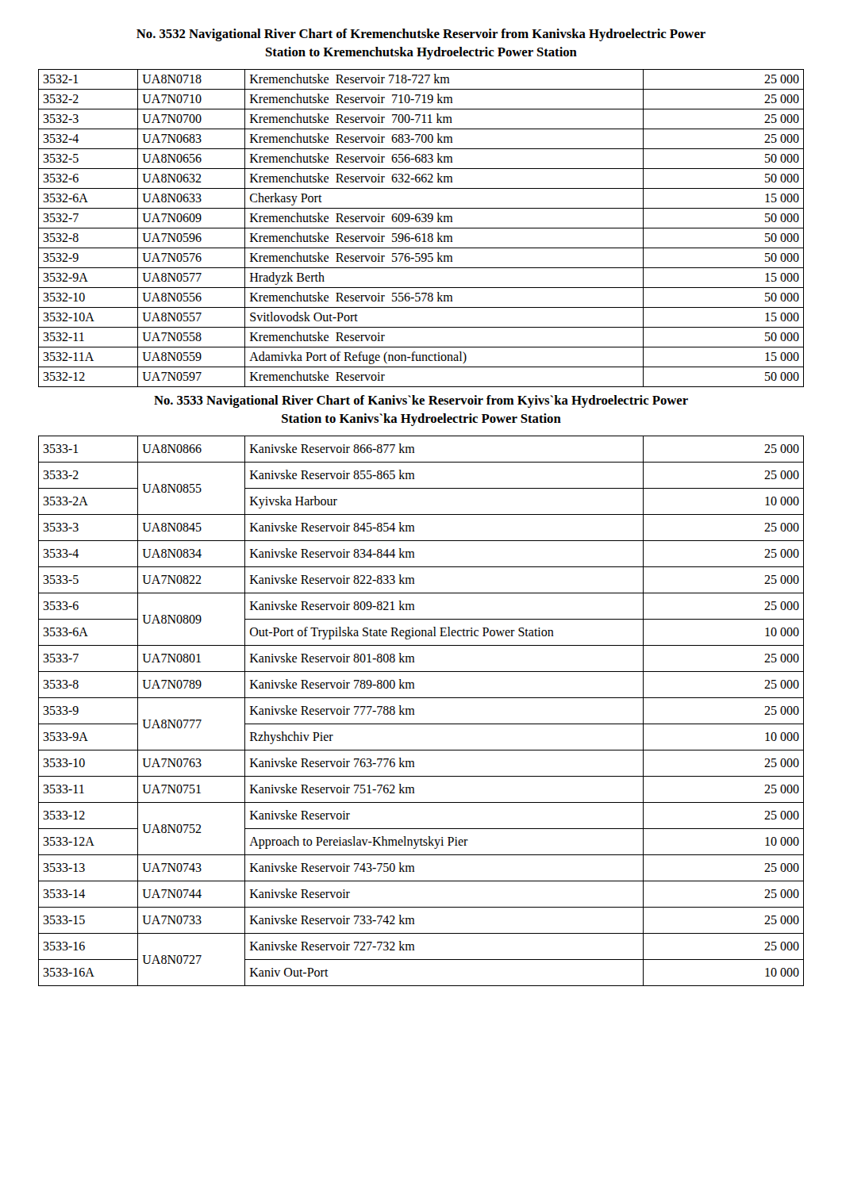No. 3532 Navigational River Chart of Kremenchutske Reservoir from Kanivska Hydroelectric Power
Station to Kremenchutska Hydroelectric Power Station
| 3532-1 | UA8N0718 | Kremenchutske Reservoir 718-727 km | 25 000 |
| 3532-2 | UA7N0710 | Kremenchutske Reservoir 710-719 km | 25 000 |
| 3532-3 | UA7N0700 | Kremenchutske Reservoir 700-711 km | 25 000 |
| 3532-4 | UA7N0683 | Kremenchutske Reservoir 683-700 km | 25 000 |
| 3532-5 | UA8N0656 | Kremenchutske Reservoir 656-683 km | 50 000 |
| 3532-6 | UA8N0632 | Kremenchutske Reservoir 632-662 km | 50 000 |
| 3532-6A | UA8N0633 | Cherkasy Port | 15 000 |
| 3532-7 | UA7N0609 | Kremenchutske Reservoir 609-639 km | 50 000 |
| 3532-8 | UA7N0596 | Kremenchutske Reservoir 596-618 km | 50 000 |
| 3532-9 | UA7N0576 | Kremenchutske Reservoir 576-595 km | 50 000 |
| 3532-9A | UA8N0577 | Hradyzk Berth | 15 000 |
| 3532-10 | UA8N0556 | Kremenchutske Reservoir 556-578 km | 50 000 |
| 3532-10A | UA8N0557 | Svitlovodsk Out-Port | 15 000 |
| 3532-11 | UA7N0558 | Kremenchutske Reservoir | 50 000 |
| 3532-11A | UA8N0559 | Adamivka Port of Refuge (non-functional) | 15 000 |
| 3532-12 | UA7N0597 | Kremenchutske Reservoir | 50 000 |
No. 3533 Navigational River Chart of Kanivs`ke Reservoir from Kyivs`ka Hydroelectric Power
Station to Kanivs`ka Hydroelectric Power Station
| 3533-1 | UA8N0866 | Kanivske Reservoir 866-877 km | 25 000 |
| 3533-2 | UA8N0855 | Kanivske Reservoir 855-865 km | 25 000 |
| 3533-2A | Kyivska Harbour | 10 000 |
| 3533-3 | UA8N0845 | Kanivske Reservoir 845-854 km | 25 000 |
| 3533-4 | UA8N0834 | Kanivske Reservoir 834-844 km | 25 000 |
| 3533-5 | UA7N0822 | Kanivske Reservoir 822-833 km | 25 000 |
| 3533-6 | UA8N0809 | Kanivske Reservoir 809-821 km | 25 000 |
| 3533-6A | Out-Port of Trypilska State Regional Electric Power Station | 10 000 |
| 3533-7 | UA7N0801 | Kanivske Reservoir 801-808 km | 25 000 |
| 3533-8 | UA7N0789 | Kanivske Reservoir 789-800 km | 25 000 |
| 3533-9 | UA8N0777 | Kanivske Reservoir 777-788 km | 25 000 |
| 3533-9A | Rzhyshchiv Pier | 10 000 |
| 3533-10 | UA7N0763 | Kanivske Reservoir 763-776 km | 25 000 |
| 3533-11 | UA7N0751 | Kanivske Reservoir 751-762 km | 25 000 |
| 3533-12 | UA8N0752 | Kanivske Reservoir | 25 000 |
| 3533-12A | Approach to Pereiaslav-Khmelnytskyi Pier | 10 000 |
| 3533-13 | UA7N0743 | Kanivske Reservoir 743-750 km | 25 000 |
| 3533-14 | UA7N0744 | Kanivske Reservoir | 25 000 |
| 3533-15 | UA7N0733 | Kanivske Reservoir 733-742 km | 25 000 |
| 3533-16 | UA8N0727 | Kanivske Reservoir 727-732 km | 25 000 |
| 3533-16A | Kaniv Out-Port | 10 000 |